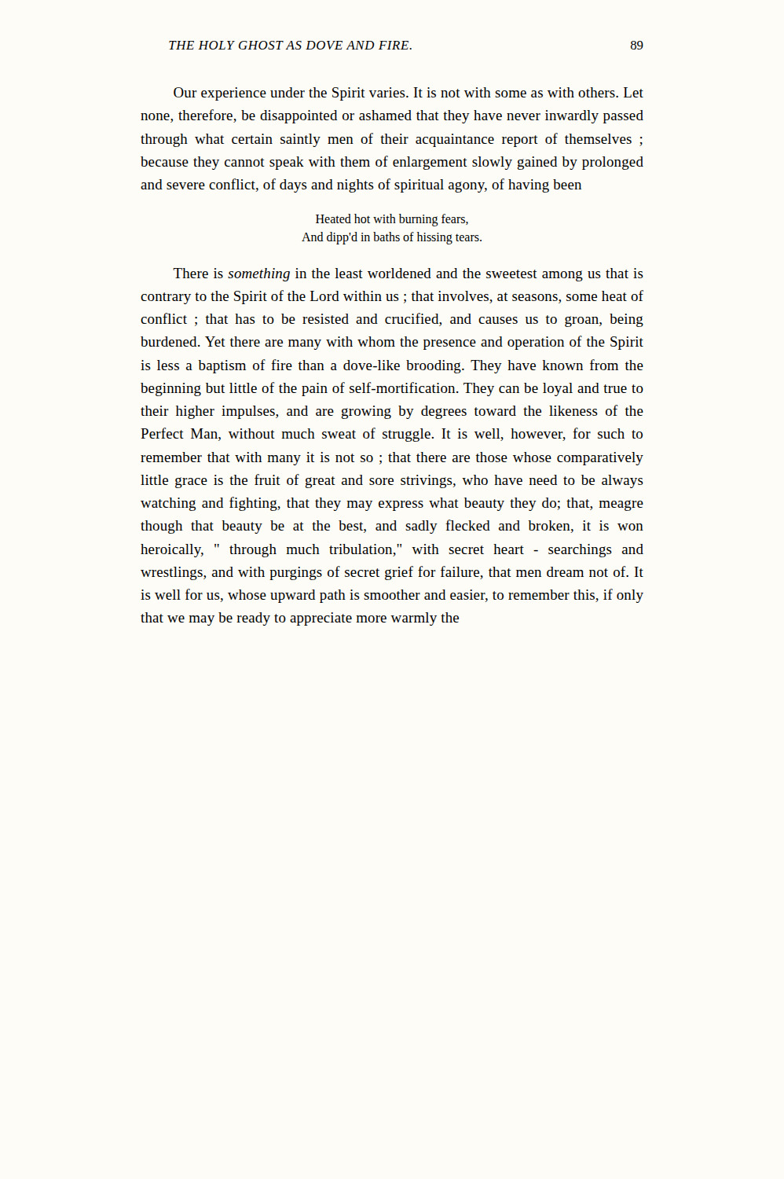THE HOLY GHOST AS DOVE AND FIRE. 89
Our experience under the Spirit varies. It is not with some as with others. Let none, therefore, be disappointed or ashamed that they have never inwardly passed through what certain saintly men of their acquaintance report of themselves ; because they cannot speak with them of enlargement slowly gained by prolonged and severe conflict, of days and nights of spiritual agony, of having been
Heated hot with burning fears,
And dipp'd in baths of hissing tears.
There is something in the least worldened and the sweetest among us that is contrary to the Spirit of the Lord within us ; that involves, at seasons, some heat of conflict ; that has to be resisted and crucified, and causes us to groan, being burdened. Yet there are many with whom the presence and operation of the Spirit is less a baptism of fire than a dove-like brooding. They have known from the beginning but little of the pain of self-mortification. They can be loyal and true to their higher impulses, and are growing by degrees toward the likeness of the Perfect Man, without much sweat of struggle. It is well, however, for such to remember that with many it is not so ; that there are those whose comparatively little grace is the fruit of great and sore strivings, who have need to be always watching and fighting, that they may express what beauty they do; that, meagre though that beauty be at the best, and sadly flecked and broken, it is won heroically, " through much tribulation," with secret heart - searchings and wrestlings, and with purgings of secret grief for failure, that men dream not of. It is well for us, whose upward path is smoother and easier, to remember this, if only that we may be ready to appreciate more warmly the